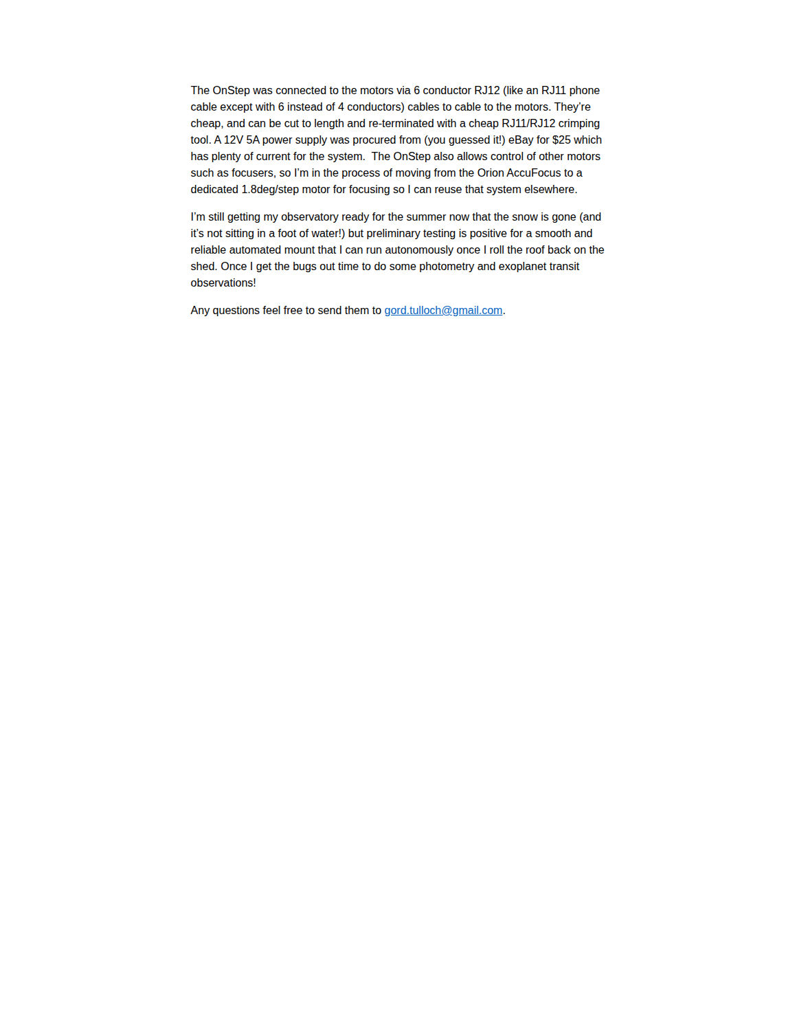The OnStep was connected to the motors via 6 conductor RJ12 (like an RJ11 phone cable except with 6 instead of 4 conductors) cables to cable to the motors. They’re cheap, and can be cut to length and re-terminated with a cheap RJ11/RJ12 crimping tool. A 12V 5A power supply was procured from (you guessed it!) eBay for $25 which has plenty of current for the system. The OnStep also allows control of other motors such as focusers, so I’m in the process of moving from the Orion AccuFocus to a dedicated 1.8deg/step motor for focusing so I can reuse that system elsewhere.
I’m still getting my observatory ready for the summer now that the snow is gone (and it’s not sitting in a foot of water!) but preliminary testing is positive for a smooth and reliable automated mount that I can run autonomously once I roll the roof back on the shed. Once I get the bugs out time to do some photometry and exoplanet transit observations!
Any questions feel free to send them to gord.tulloch@gmail.com.